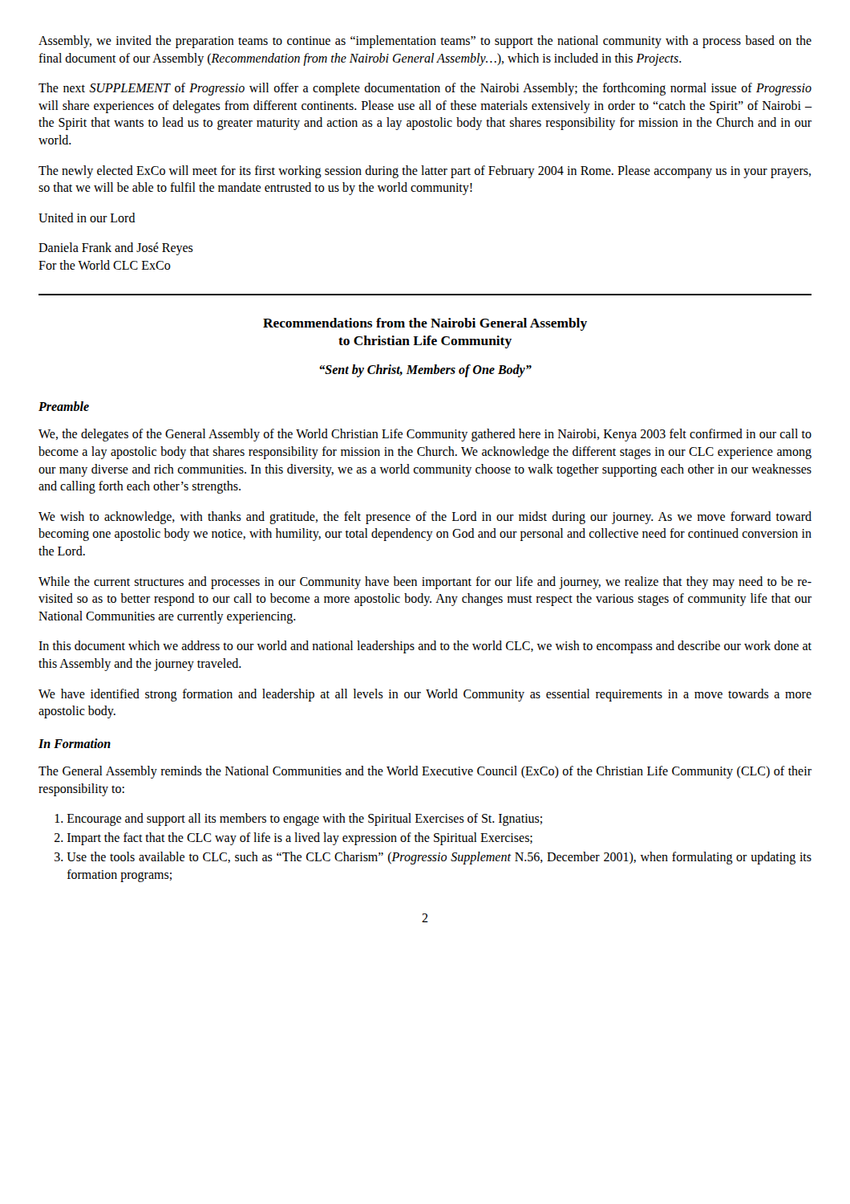Assembly, we invited the preparation teams to continue as “implementation teams” to support the national community with a process based on the final document of our Assembly (Recommendation from the Nairobi General Assembly…), which is included in this Projects.
The next SUPPLEMENT of Progressio will offer a complete documentation of the Nairobi Assembly; the forthcoming normal issue of Progressio will share experiences of delegates from different continents. Please use all of these materials extensively in order to “catch the Spirit” of Nairobi – the Spirit that wants to lead us to greater maturity and action as a lay apostolic body that shares responsibility for mission in the Church and in our world.
The newly elected ExCo will meet for its first working session during the latter part of February 2004 in Rome. Please accompany us in your prayers, so that we will be able to fulfil the mandate entrusted to us by the world community!
United in our Lord
Daniela Frank and José Reyes
For the World CLC ExCo
Recommendations from the Nairobi General Assembly
to Christian Life Community
“Sent by Christ, Members of One Body”
Preamble
We, the delegates of the General Assembly of the World Christian Life Community gathered here in Nairobi, Kenya 2003 felt confirmed in our call to become a lay apostolic body that shares responsibility for mission in the Church. We acknowledge the different stages in our CLC experience among our many diverse and rich communities. In this diversity, we as a world community choose to walk together supporting each other in our weaknesses and calling forth each other’s strengths.
We wish to acknowledge, with thanks and gratitude, the felt presence of the Lord in our midst during our journey. As we move forward toward becoming one apostolic body we notice, with humility, our total dependency on God and our personal and collective need for continued conversion in the Lord.
While the current structures and processes in our Community have been important for our life and journey, we realize that they may need to be re-visited so as to better respond to our call to become a more apostolic body. Any changes must respect the various stages of community life that our National Communities are currently experiencing.
In this document which we address to our world and national leaderships and to the world CLC, we wish to encompass and describe our work done at this Assembly and the journey traveled.
We have identified strong formation and leadership at all levels in our World Community as essential requirements in a move towards a more apostolic body.
In Formation
The General Assembly reminds the National Communities and the World Executive Council (ExCo) of the Christian Life Community (CLC) of their responsibility to:
Encourage and support all its members to engage with the Spiritual Exercises of St. Ignatius;
Impart the fact that the CLC way of life is a lived lay expression of the Spiritual Exercises;
Use the tools available to CLC, such as “The CLC Charism” (Progressio Supplement N.56, December 2001), when formulating or updating its formation programs;
2